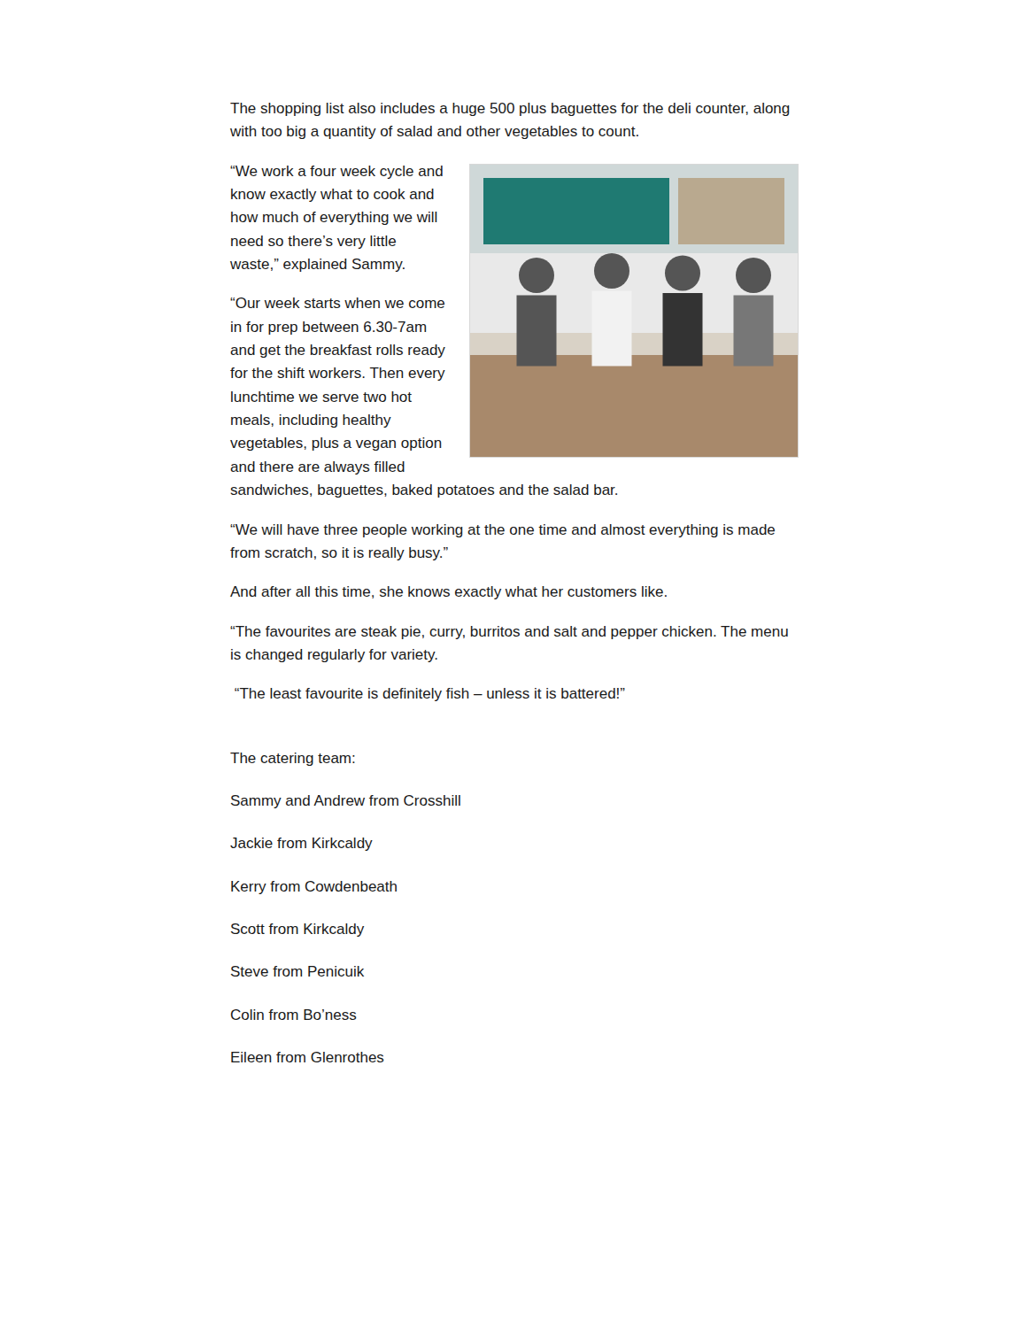The shopping list also includes a huge 500 plus baguettes for the deli counter, along with too big a quantity of salad and other vegetables to count.
“We work a four week cycle and know exactly what to cook and how much of everything we will need so there’s very little waste,” explained Sammy.
“Our week starts when we come in for prep between 6.30-7am and get the breakfast rolls ready for the shift workers. Then every lunchtime we serve two hot meals, including healthy vegetables, plus a vegan option and there are always filled sandwiches, baguettes, baked potatoes and the salad bar.
“We will have three people working at the one time and almost everything is made from scratch, so it is really busy.”
And after all this time, she knows exactly what her customers like.
“The favourites are steak pie, curry, burritos and salt and pepper chicken. The menu is changed regularly for variety.
“The least favourite is definitely fish – unless it is battered!”
The catering team:
Sammy and Andrew from Crosshill
Jackie from Kirkcaldy
Kerry from Cowdenbeath
Scott from Kirkcaldy
Steve from Penicuik
Colin from Bo’ness
Eileen from Glenrothes